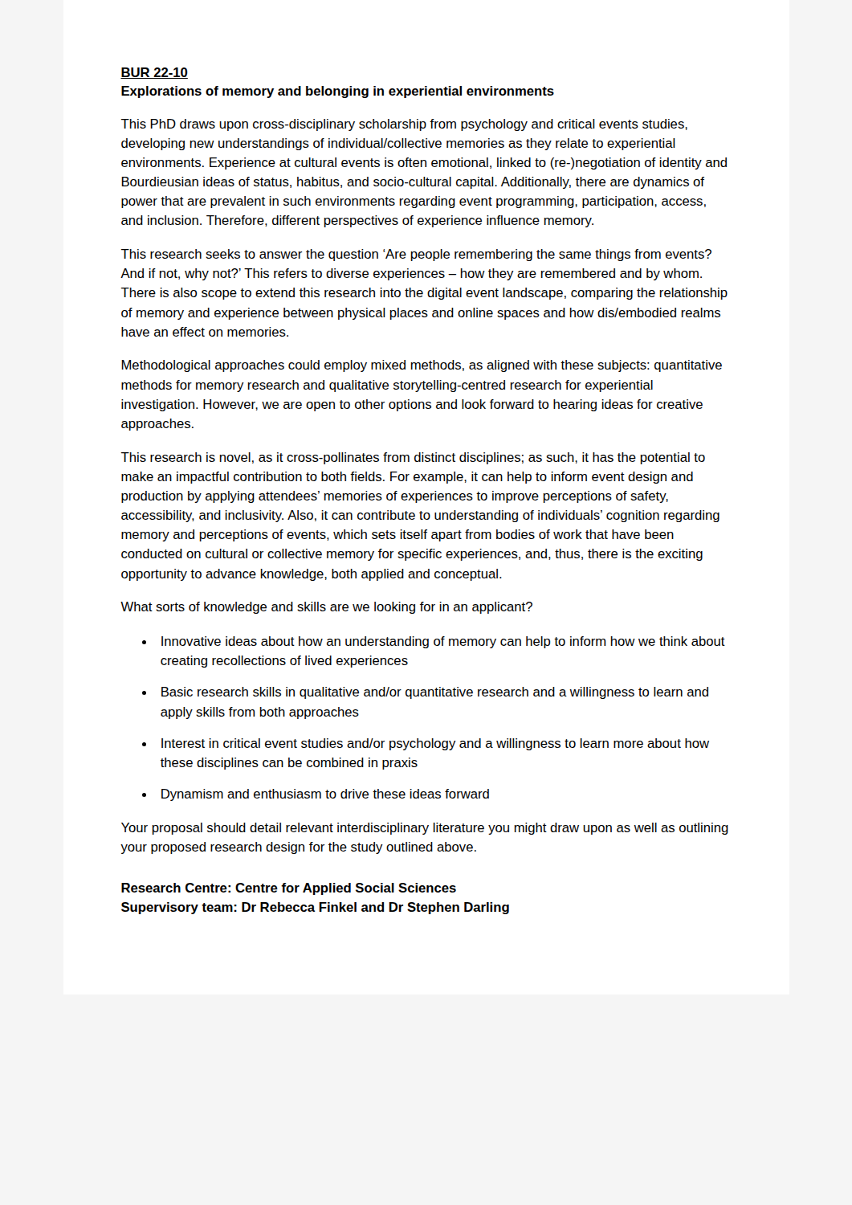BUR 22-10 Explorations of memory and belonging in experiential environments
This PhD draws upon cross-disciplinary scholarship from psychology and critical events studies, developing new understandings of individual/collective memories as they relate to experiential environments. Experience at cultural events is often emotional, linked to (re-)negotiation of identity and Bourdieusian ideas of status, habitus, and socio-cultural capital. Additionally, there are dynamics of power that are prevalent in such environments regarding event programming, participation, access, and inclusion. Therefore, different perspectives of experience influence memory.
This research seeks to answer the question ‘Are people remembering the same things from events? And if not, why not?’ This refers to diverse experiences – how they are remembered and by whom. There is also scope to extend this research into the digital event landscape, comparing the relationship of memory and experience between physical places and online spaces and how dis/embodied realms have an effect on memories.
Methodological approaches could employ mixed methods, as aligned with these subjects: quantitative methods for memory research and qualitative storytelling-centred research for experiential investigation. However, we are open to other options and look forward to hearing ideas for creative approaches.
This research is novel, as it cross-pollinates from distinct disciplines; as such, it has the potential to make an impactful contribution to both fields. For example, it can help to inform event design and production by applying attendees’ memories of experiences to improve perceptions of safety, accessibility, and inclusivity. Also, it can contribute to understanding of individuals’ cognition regarding memory and perceptions of events, which sets itself apart from bodies of work that have been conducted on cultural or collective memory for specific experiences, and, thus, there is the exciting opportunity to advance knowledge, both applied and conceptual.
What sorts of knowledge and skills are we looking for in an applicant?
Innovative ideas about how an understanding of memory can help to inform how we think about creating recollections of lived experiences
Basic research skills in qualitative and/or quantitative research and a willingness to learn and apply skills from both approaches
Interest in critical event studies and/or psychology and a willingness to learn more about how these disciplines can be combined in praxis
Dynamism and enthusiasm to drive these ideas forward
Your proposal should detail relevant interdisciplinary literature you might draw upon as well as outlining your proposed research design for the study outlined above.
Research Centre: Centre for Applied Social Sciences
Supervisory team: Dr Rebecca Finkel and Dr Stephen Darling